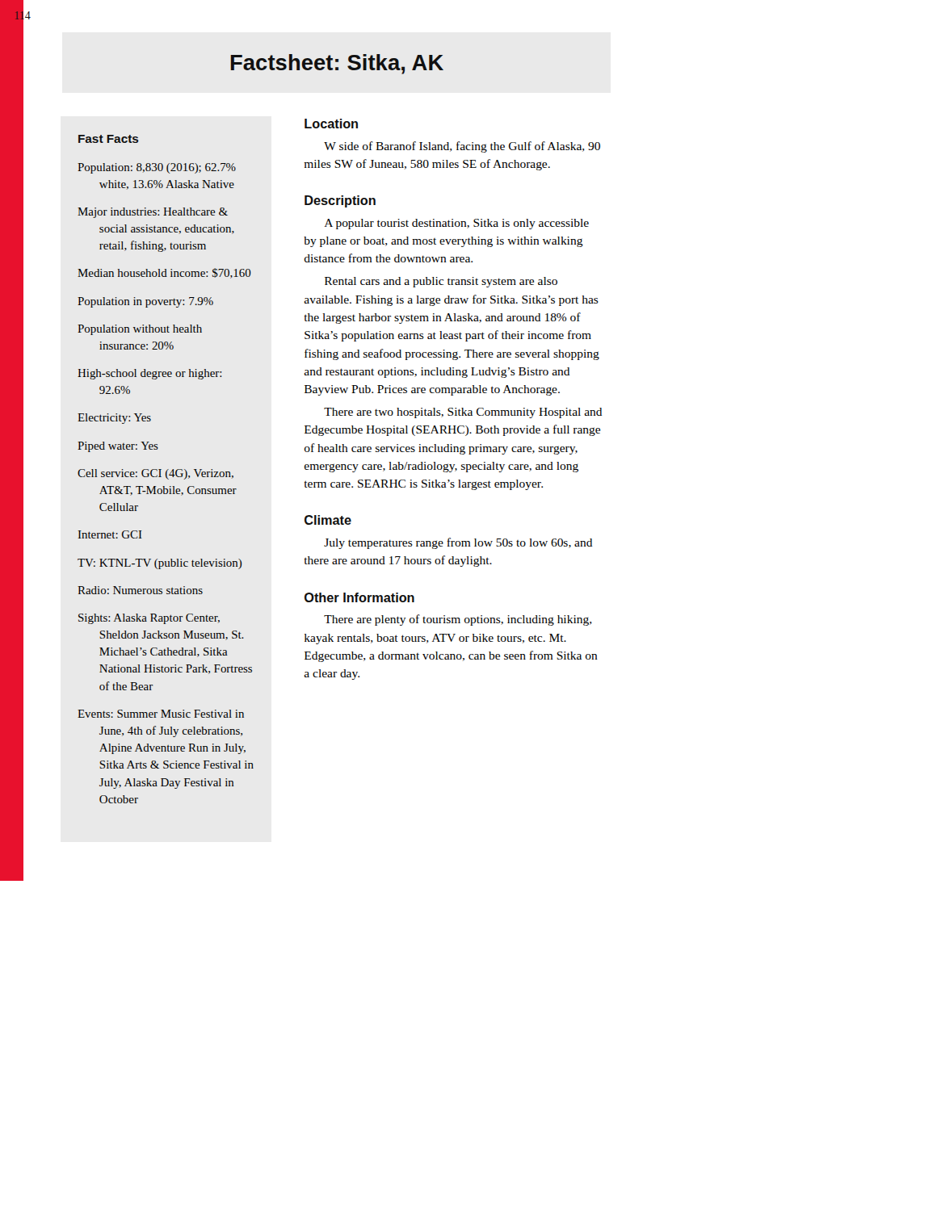114
Factsheet: Sitka, AK
Fast Facts
Population: 8,830 (2016); 62.7% white, 13.6% Alaska Native
Major industries: Healthcare & social assistance, education, retail, fishing, tourism
Median household income: $70,160
Population in poverty: 7.9%
Population without health insurance: 20%
High-school degree or higher: 92.6%
Electricity: Yes
Piped water: Yes
Cell service: GCI (4G), Verizon, AT&T, T-Mobile, Consumer Cellular
Internet: GCI
TV: KTNL-TV (public television)
Radio: Numerous stations
Sights: Alaska Raptor Center, Sheldon Jackson Museum, St. Michael’s Cathedral, Sitka National Historic Park, Fortress of the Bear
Events: Summer Music Festival in June, 4th of July celebrations, Alpine Adventure Run in July, Sitka Arts & Science Festival in July, Alaska Day Festival in October
Location
W side of Baranof Island, facing the Gulf of Alaska, 90 miles SW of Juneau, 580 miles SE of Anchorage.
Description
A popular tourist destination, Sitka is only accessible by plane or boat, and most everything is within walking distance from the downtown area.
Rental cars and a public transit system are also available. Fishing is a large draw for Sitka. Sitka’s port has the largest harbor system in Alaska, and around 18% of Sitka’s population earns at least part of their income from fishing and seafood processing. There are several shopping and restaurant options, including Ludvig’s Bistro and Bayview Pub. Prices are comparable to Anchorage.
There are two hospitals, Sitka Community Hospital and Edgecumbe Hospital (SEARHC). Both provide a full range of health care services including primary care, surgery, emergency care, lab/radiology, specialty care, and long term care. SEARHC is Sitka’s largest employer.
Climate
July temperatures range from low 50s to low 60s, and there are around 17 hours of daylight.
Other Information
There are plenty of tourism options, including hiking, kayak rentals, boat tours, ATV or bike tours, etc. Mt. Edgecumbe, a dormant volcano, can be seen from Sitka on a clear day.